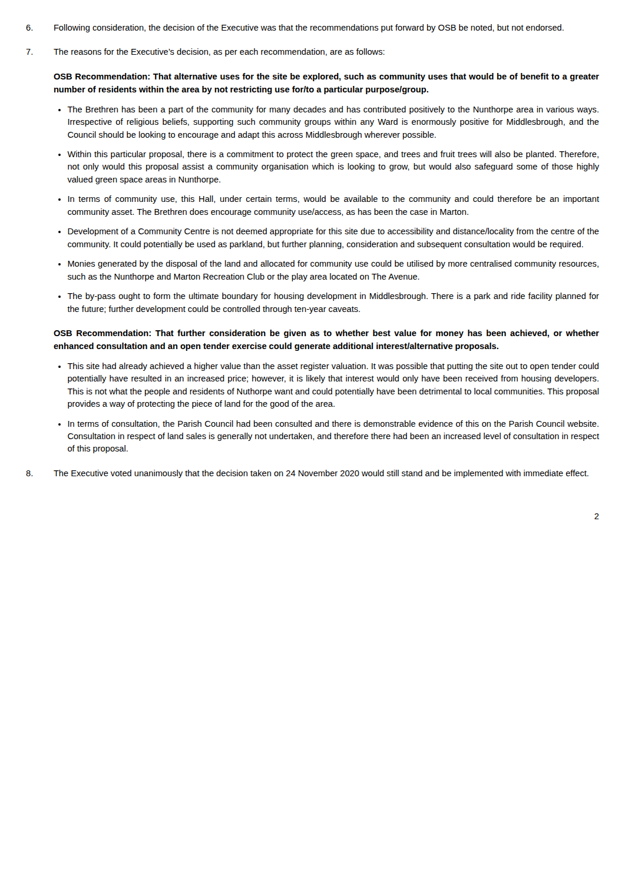6.
Following consideration, the decision of the Executive was that the recommendations put forward by OSB be noted, but not endorsed.
7.
The reasons for the Executive’s decision, as per each recommendation, are as follows:
OSB Recommendation: That alternative uses for the site be explored, such as community uses that would be of benefit to a greater number of residents within the area by not restricting use for/to a particular purpose/group.
The Brethren has been a part of the community for many decades and has contributed positively to the Nunthorpe area in various ways. Irrespective of religious beliefs, supporting such community groups within any Ward is enormously positive for Middlesbrough, and the Council should be looking to encourage and adapt this across Middlesbrough wherever possible.
Within this particular proposal, there is a commitment to protect the green space, and trees and fruit trees will also be planted. Therefore, not only would this proposal assist a community organisation which is looking to grow, but would also safeguard some of those highly valued green space areas in Nunthorpe.
In terms of community use, this Hall, under certain terms, would be available to the community and could therefore be an important community asset. The Brethren does encourage community use/access, as has been the case in Marton.
Development of a Community Centre is not deemed appropriate for this site due to accessibility and distance/locality from the centre of the community. It could potentially be used as parkland, but further planning, consideration and subsequent consultation would be required.
Monies generated by the disposal of the land and allocated for community use could be utilised by more centralised community resources, such as the Nunthorpe and Marton Recreation Club or the play area located on The Avenue.
The by-pass ought to form the ultimate boundary for housing development in Middlesbrough. There is a park and ride facility planned for the future; further development could be controlled through ten-year caveats.
OSB Recommendation: That further consideration be given as to whether best value for money has been achieved, or whether enhanced consultation and an open tender exercise could generate additional interest/alternative proposals.
This site had already achieved a higher value than the asset register valuation. It was possible that putting the site out to open tender could potentially have resulted in an increased price; however, it is likely that interest would only have been received from housing developers. This is not what the people and residents of Nuthorpe want and could potentially have been detrimental to local communities. This proposal provides a way of protecting the piece of land for the good of the area.
In terms of consultation, the Parish Council had been consulted and there is demonstrable evidence of this on the Parish Council website. Consultation in respect of land sales is generally not undertaken, and therefore there had been an increased level of consultation in respect of this proposal.
8.
The Executive voted unanimously that the decision taken on 24 November 2020 would still stand and be implemented with immediate effect.
2